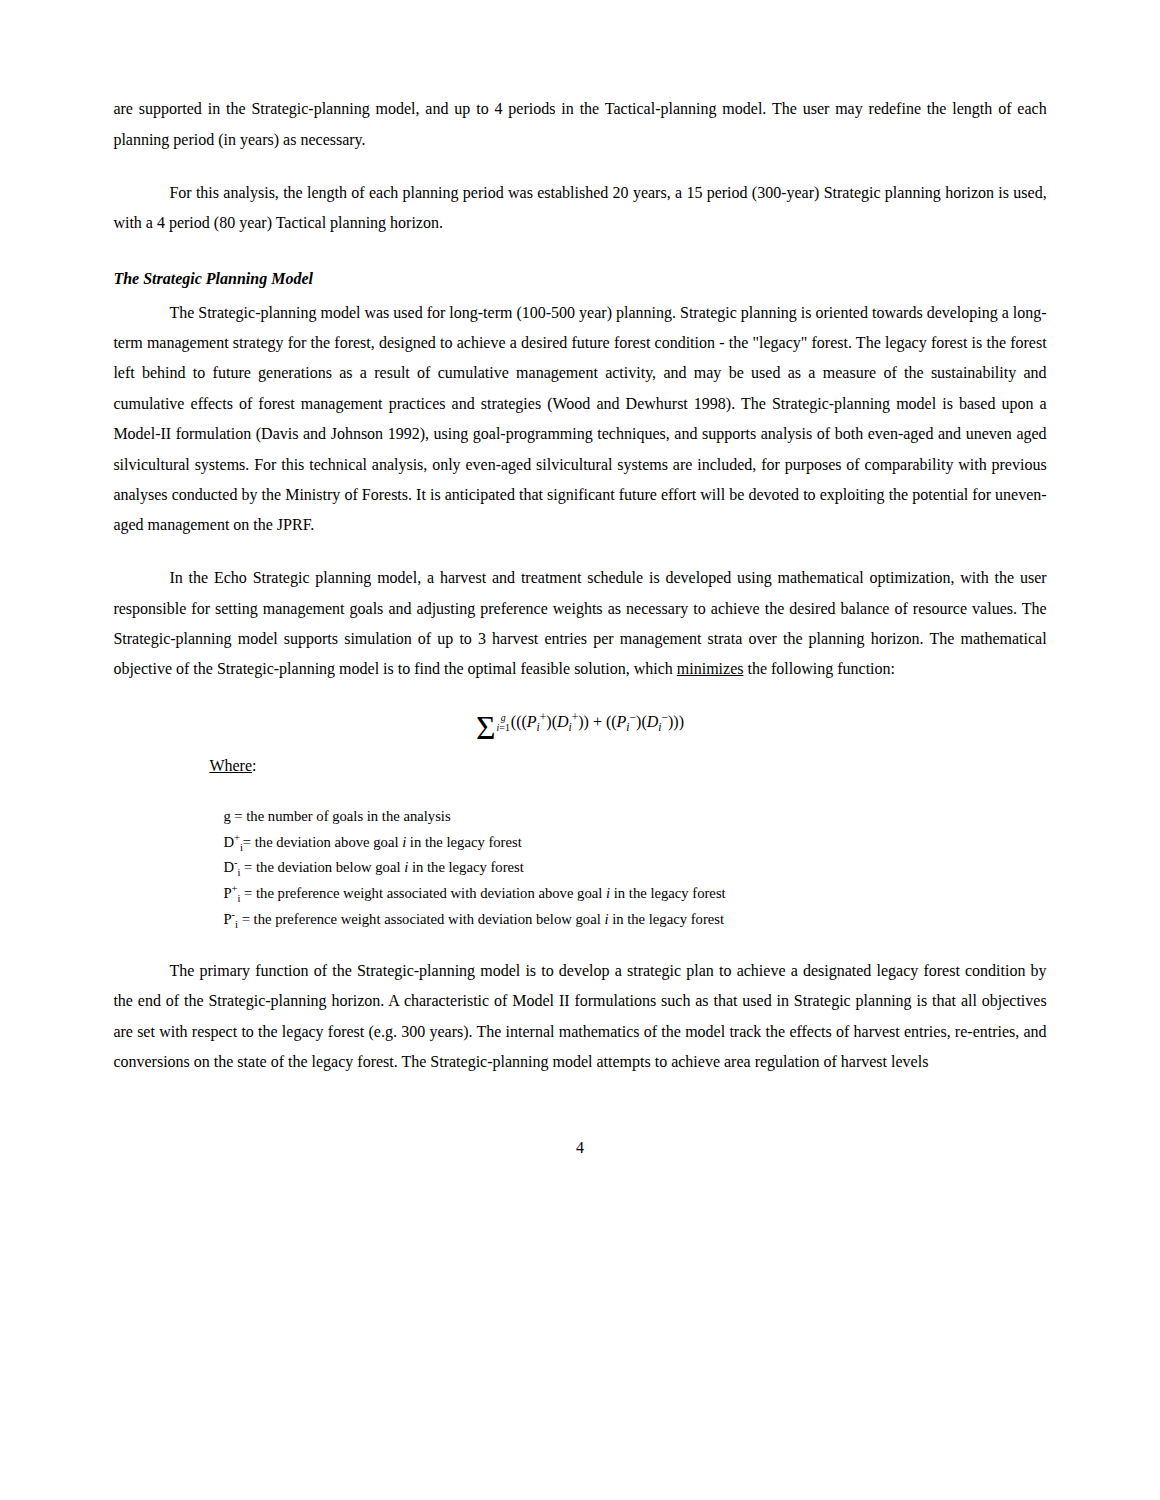are supported in the Strategic-planning model, and up to 4 periods in the Tactical-planning model. The user may redefine the length of each planning period (in years) as necessary.
For this analysis, the length of each planning period was established 20 years, a 15 period (300-year) Strategic planning horizon is used, with a 4 period (80 year) Tactical planning horizon.
The Strategic Planning Model
The Strategic-planning model was used for long-term (100-500 year) planning. Strategic planning is oriented towards developing a long-term management strategy for the forest, designed to achieve a desired future forest condition - the "legacy" forest. The legacy forest is the forest left behind to future generations as a result of cumulative management activity, and may be used as a measure of the sustainability and cumulative effects of forest management practices and strategies (Wood and Dewhurst 1998). The Strategic-planning model is based upon a Model-II formulation (Davis and Johnson 1992), using goal-programming techniques, and supports analysis of both even-aged and uneven aged silvicultural systems. For this technical analysis, only even-aged silvicultural systems are included, for purposes of comparability with previous analyses conducted by the Ministry of Forests. It is anticipated that significant future effort will be devoted to exploiting the potential for uneven-aged management on the JPRF.
In the Echo Strategic planning model, a harvest and treatment schedule is developed using mathematical optimization, with the user responsible for setting management goals and adjusting preference weights as necessary to achieve the desired balance of resource values. The Strategic-planning model supports simulation of up to 3 harvest entries per management strata over the planning horizon. The mathematical objective of the Strategic-planning model is to find the optimal feasible solution, which minimizes the following function:
Σgi=1(((Pi+)(Di+)) + ((Pi−)(Di−)))
Where:
g = the number of goals in the analysis
D+i= the deviation above goal i in the legacy forest
D-i = the deviation below goal i in the legacy forest
P+i = the preference weight associated with deviation above goal i in the legacy forest
P-i = the preference weight associated with deviation below goal i in the legacy forest
The primary function of the Strategic-planning model is to develop a strategic plan to achieve a designated legacy forest condition by the end of the Strategic-planning horizon. A characteristic of Model II formulations such as that used in Strategic planning is that all objectives are set with respect to the legacy forest (e.g. 300 years). The internal mathematics of the model track the effects of harvest entries, re-entries, and conversions on the state of the legacy forest. The Strategic-planning model attempts to achieve area regulation of harvest levels
4